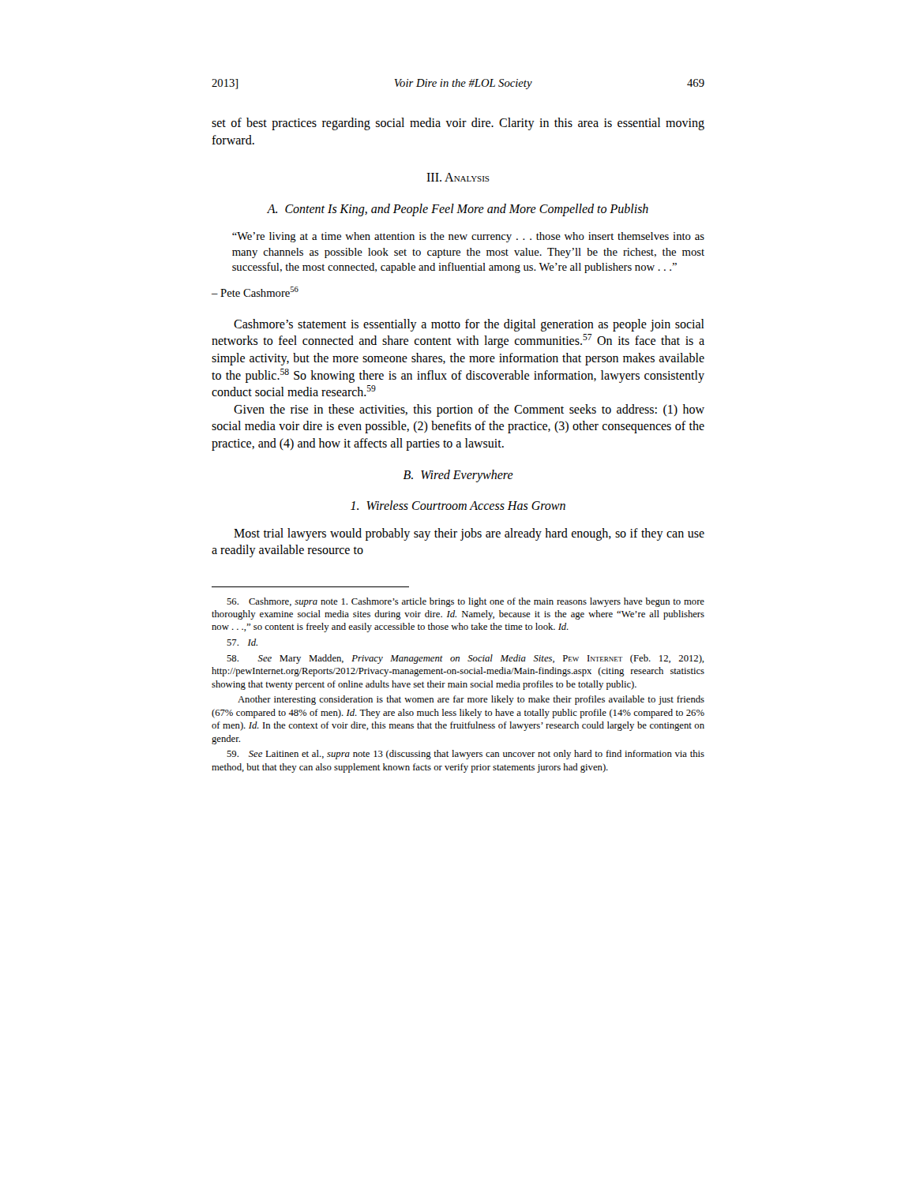2013] Voir Dire in the #LOL Society 469
set of best practices regarding social media voir dire. Clarity in this area is essential moving forward.
III. Analysis
A. Content Is King, and People Feel More and More Compelled to Publish
“We’re living at a time when attention is the new currency . . . those who insert themselves into as many channels as possible look set to capture the most value. They’ll be the richest, the most successful, the most connected, capable and influential among us. We’re all publishers now . . .”
– Pete Cashmore56
Cashmore’s statement is essentially a motto for the digital generation as people join social networks to feel connected and share content with large communities.57 On its face that is a simple activity, but the more someone shares, the more information that person makes available to the public.58 So knowing there is an influx of discoverable information, lawyers consistently conduct social media research.59
Given the rise in these activities, this portion of the Comment seeks to address: (1) how social media voir dire is even possible, (2) benefits of the practice, (3) other consequences of the practice, and (4) and how it affects all parties to a lawsuit.
B. Wired Everywhere
1. Wireless Courtroom Access Has Grown
Most trial lawyers would probably say their jobs are already hard enough, so if they can use a readily available resource to
56. Cashmore, supra note 1. Cashmore’s article brings to light one of the main reasons lawyers have begun to more thoroughly examine social media sites during voir dire. Id. Namely, because it is the age where “We’re all publishers now . . .,” so content is freely and easily accessible to those who take the time to look. Id.
57. Id.
58. See Mary Madden, Privacy Management on Social Media Sites, Pew Internet (Feb. 12, 2012), http://pewInternet.org/Reports/2012/Privacy-management-on-social-media/Main-findings.aspx (citing research statistics showing that twenty percent of online adults have set their main social media profiles to be totally public).
Another interesting consideration is that women are far more likely to make their profiles available to just friends (67% compared to 48% of men). Id. They are also much less likely to have a totally public profile (14% compared to 26% of men). Id. In the context of voir dire, this means that the fruitfulness of lawyers’ research could largely be contingent on gender.
59. See Laitinen et al., supra note 13 (discussing that lawyers can uncover not only hard to find information via this method, but that they can also supplement known facts or verify prior statements jurors had given).